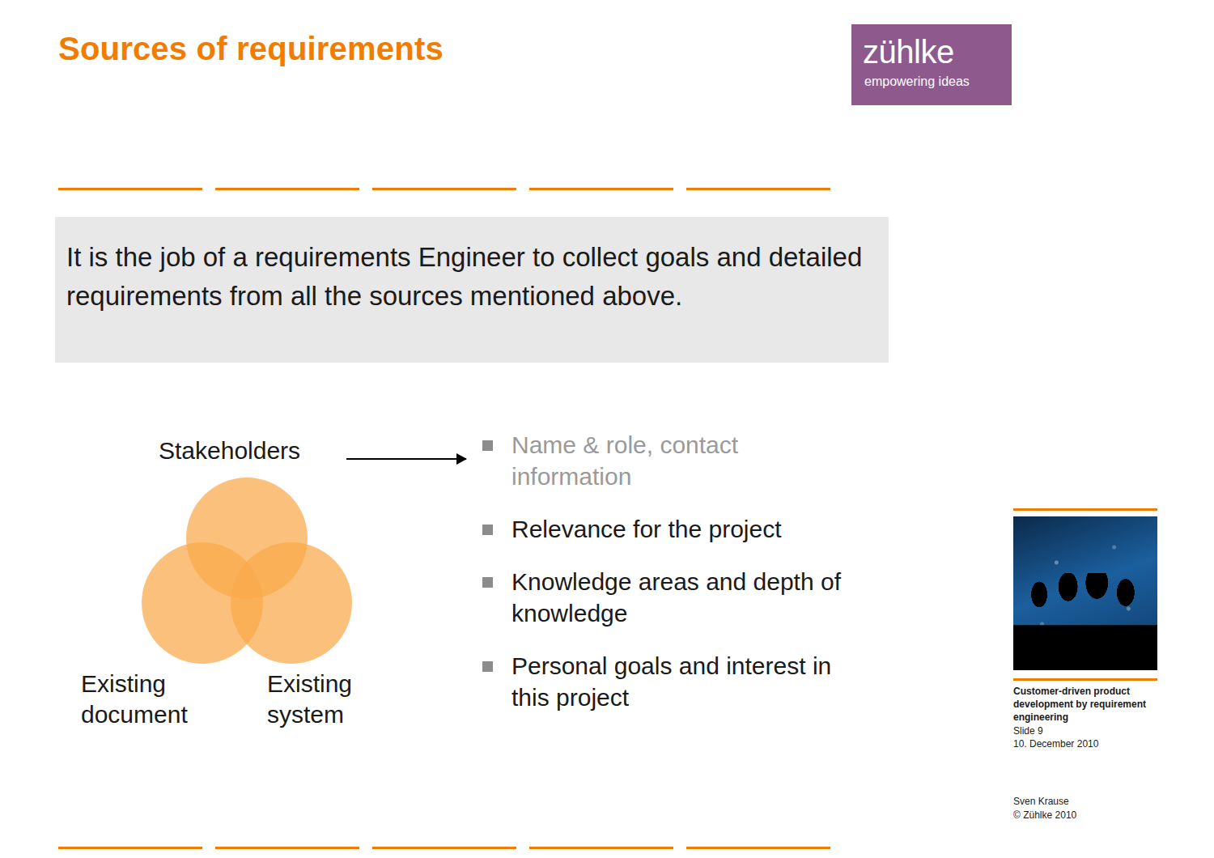Sources of requirements
zühlke
empowering ideas
It is the job of a requirements Engineer to collect goals and detailed requirements from all the sources mentioned above.
Stakeholders
Existing
document
Existing
system
Name & role, contact information
Relevance for the project
Knowledge areas and depth of knowledge
Personal goals and interest in this project
Customer-driven product development by requirement engineering
Slide 9
10. December 2010
Sven Krause
© Zühlke 2010